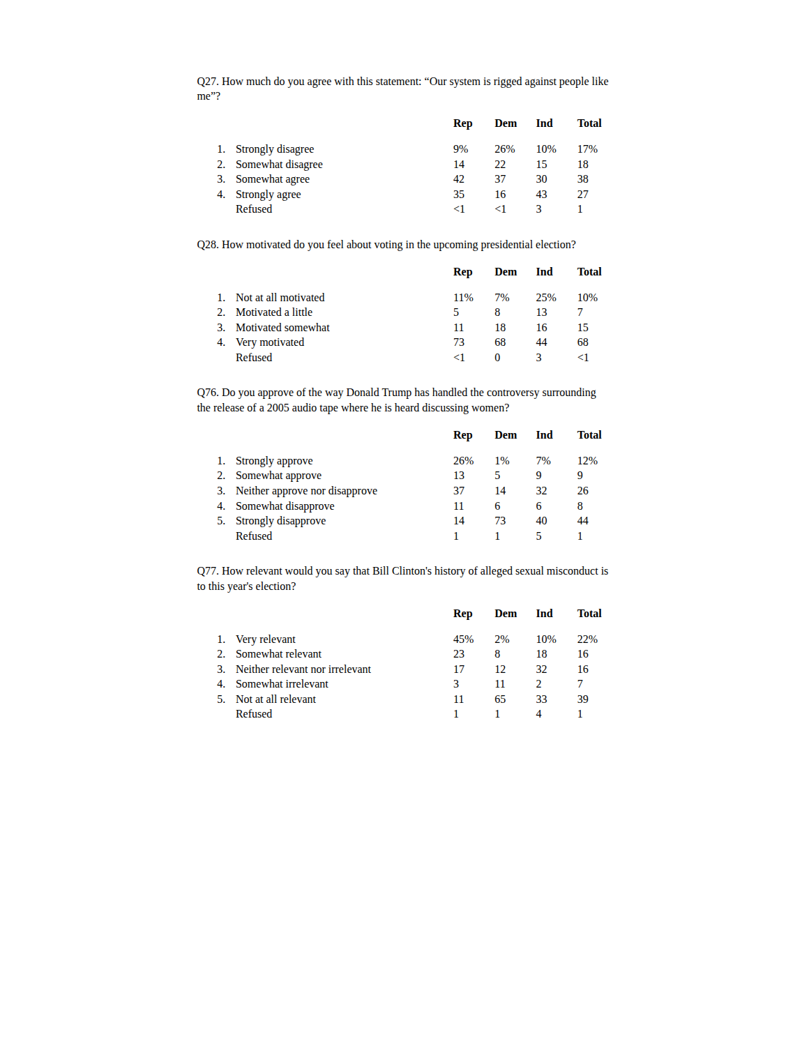Q27. How much do you agree with this statement: “Our system is rigged against people like me”?
| | Rep | Dem | Ind | Total |
| --- | --- | --- | --- | --- |
| 1. | Strongly disagree | 9% | 26% | 10% | 17% |
| 2. | Somewhat disagree | 14 | 22 | 15 | 18 |
| 3. | Somewhat agree | 42 | 37 | 30 | 38 |
| 4. | Strongly agree | 35 | 16 | 43 | 27 |
| | Refused | <1 | <1 | 3 | 1 |
Q28. How motivated do you feel about voting in the upcoming presidential election?
| | Rep | Dem | Ind | Total |
| --- | --- | --- | --- | --- |
| 1. | Not at all motivated | 11% | 7% | 25% | 10% |
| 2. | Motivated a little | 5 | 8 | 13 | 7 |
| 3. | Motivated somewhat | 11 | 18 | 16 | 15 |
| 4. | Very motivated | 73 | 68 | 44 | 68 |
| | Refused | <1 | 0 | 3 | <1 |
Q76. Do you approve of the way Donald Trump has handled the controversy surrounding the release of a 2005 audio tape where he is heard discussing women?
| | Rep | Dem | Ind | Total |
| --- | --- | --- | --- | --- |
| 1. | Strongly approve | 26% | 1% | 7% | 12% |
| 2. | Somewhat approve | 13 | 5 | 9 | 9 |
| 3. | Neither approve nor disapprove | 37 | 14 | 32 | 26 |
| 4. | Somewhat disapprove | 11 | 6 | 6 | 8 |
| 5. | Strongly disapprove | 14 | 73 | 40 | 44 |
| | Refused | 1 | 1 | 5 | 1 |
Q77. How relevant would you say that Bill Clinton's history of alleged sexual misconduct is to this year's election?
| | Rep | Dem | Ind | Total |
| --- | --- | --- | --- | --- |
| 1. | Very relevant | 45% | 2% | 10% | 22% |
| 2. | Somewhat relevant | 23 | 8 | 18 | 16 |
| 3. | Neither relevant nor irrelevant | 17 | 12 | 32 | 16 |
| 4. | Somewhat irrelevant | 3 | 11 | 2 | 7 |
| 5. | Not at all relevant | 11 | 65 | 33 | 39 |
| | Refused | 1 | 1 | 4 | 1 |